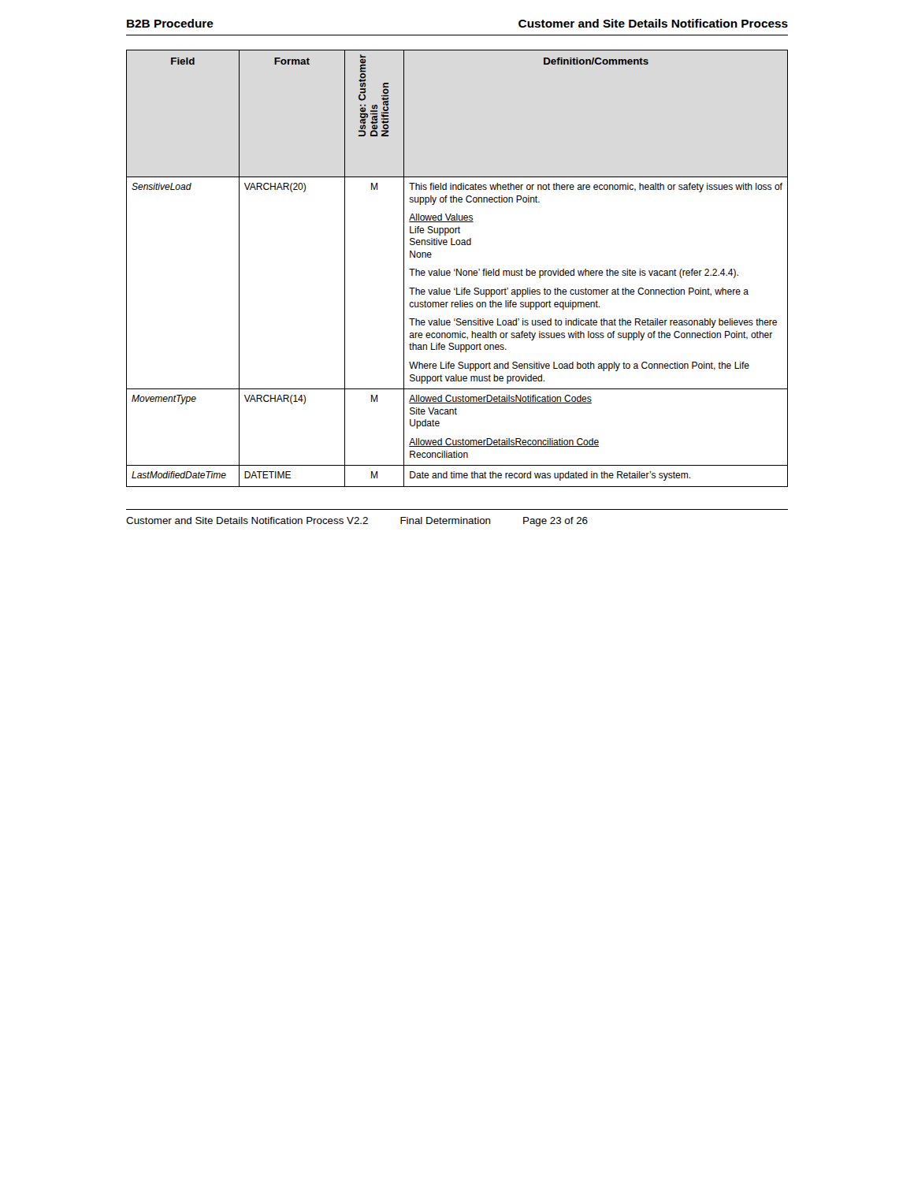B2B Procedure
Customer and Site Details Notification Process
| Field | Format | Usage: Customer Details Notification | Definition/Comments |
| --- | --- | --- | --- |
| SensitiveLoad | VARCHAR(20) | M | This field indicates whether or not there are economic, health or safety issues with loss of supply of the Connection Point. Allowed Values Life Support Sensitive Load None The value ‘None’ field must be provided where the site is vacant (refer 2.2.4.4). The value ‘Life Support’ applies to the customer at the Connection Point, where a customer relies on the life support equipment. The value ‘Sensitive Load’ is used to indicate that the Retailer reasonably believes there are economic, health or safety issues with loss of supply of the Connection Point, other than Life Support ones. Where Life Support and Sensitive Load both apply to a Connection Point, the Life Support value must be provided. |
| MovementType | VARCHAR(14) | M | Allowed CustomerDetailsNotification Codes Site Vacant Update Allowed CustomerDetailsReconciliation Code Reconciliation |
| LastModifiedDateTime | DATETIME | M | Date and time that the record was updated in the Retailer’s system. |
Customer and Site Details Notification Process V2.2
Final Determination
Page 23 of 26